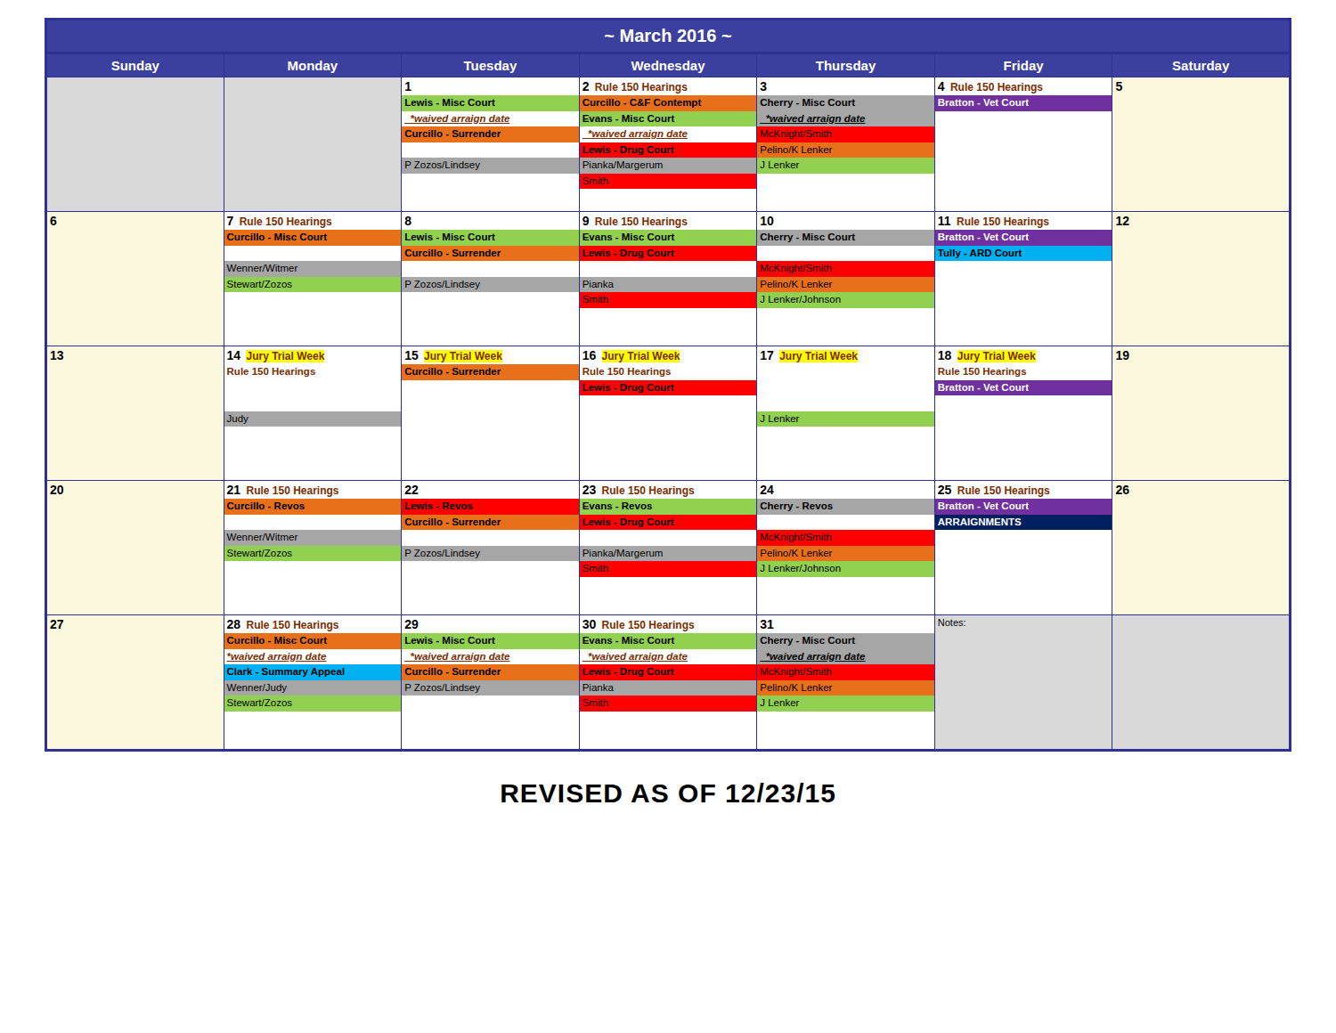~ March 2016 ~
| Sunday | Monday | Tuesday | Wednesday | Thursday | Friday | Saturday |
| --- | --- | --- | --- | --- | --- | --- |
| | | 1 Lewis - Misc Court *waived arraign date Curcillo - Surrender P Zozos/Lindsey | 2 Rule 150 Hearings Curcillo - C&F Contempt Evans - Misc Court *waived arraign date Lewis - Drug Court Pianka/Margerum Smith | 3 Cherry - Misc Court *waived arraign date McKnight/Smith Pelino/K Lenker J Lenker | 4 Rule 150 Hearings Bratton - Vet Court | 5 |
| 6 | 7 Rule 150 Hearings Curcillo - Misc Court Wenner/Witmer Stewart/Zozos | 8 Lewis - Misc Court Curcillo - Surrender P Zozos/Lindsey | 9 Rule 150 Hearings Evans - Misc Court Lewis - Drug Court Pianka Smith | 10 Cherry - Misc Court McKnight/Smith Pelino/K Lenker J Lenker/Johnson | 11 Rule 150 Hearings Bratton - Vet Court Tully - ARD Court | 12 |
| 13 | 14 Jury Trial Week Rule 150 Hearings Judy | 15 Jury Trial Week Curcillo - Surrender | 16 Jury Trial Week Rule 150 Hearings Lewis - Drug Court | 17 Jury Trial Week J Lenker | 18 Jury Trial Week Rule 150 Hearings Bratton - Vet Court | 19 |
| 20 | 21 Rule 150 Hearings Curcillo - Revos Wenner/Witmer Stewart/Zozos | 22 Lewis - Revos Curcillo - Surrender P Zozos/Lindsey | 23 Rule 150 Hearings Evans - Revos Lewis - Drug Court Pianka/Margerum Smith | 24 Cherry - Revos McKnight/Smith Pelino/K Lenker J Lenker/Johnson | 25 Rule 150 Hearings Bratton - Vet Court ARRAIGNMENTS | 26 |
| 27 | 28 Rule 150 Hearings Curcillo - Misc Court *waived arraign date Clark - Summary Appeal Wenner/Judy Stewart/Zozos | 29 Lewis - Misc Court *waived arraign date Curcillo - Surrender P Zozos/Lindsey | 30 Rule 150 Hearings Evans - Misc Court *waived arraign date Lewis - Drug Court Pianka Smith | 31 Cherry - Misc Court *waived arraign date McKnight/Smith Pelino/K Lenker J Lenker | Notes: | |
REVISED AS OF 12/23/15